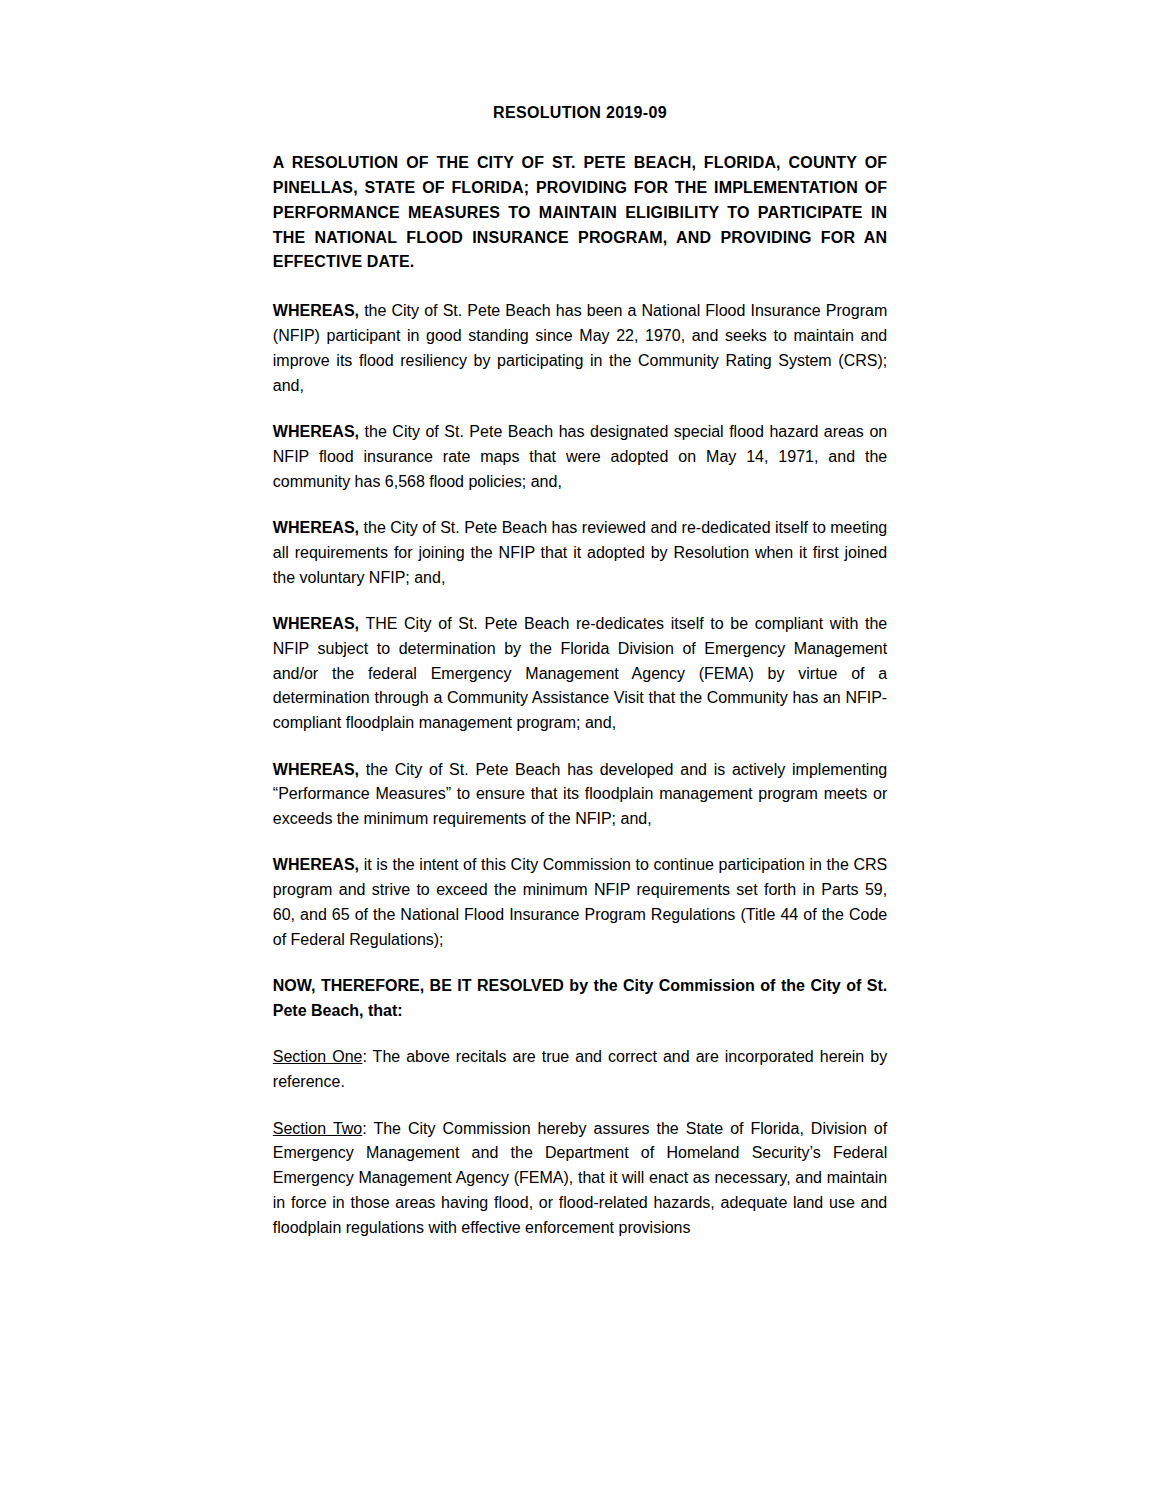RESOLUTION 2019-09
A RESOLUTION OF THE CITY OF ST. PETE BEACH, FLORIDA, COUNTY OF PINELLAS, STATE OF FLORIDA; PROVIDING FOR THE IMPLEMENTATION OF PERFORMANCE MEASURES TO MAINTAIN ELIGIBILITY TO PARTICIPATE IN THE NATIONAL FLOOD INSURANCE PROGRAM, AND PROVIDING FOR AN EFFECTIVE DATE.
WHEREAS, the City of St. Pete Beach has been a National Flood Insurance Program (NFIP) participant in good standing since May 22, 1970, and seeks to maintain and improve its flood resiliency by participating in the Community Rating System (CRS); and,
WHEREAS, the City of St. Pete Beach has designated special flood hazard areas on NFIP flood insurance rate maps that were adopted on May 14, 1971, and the community has 6,568 flood policies; and,
WHEREAS, the City of St. Pete Beach has reviewed and re-dedicated itself to meeting all requirements for joining the NFIP that it adopted by Resolution when it first joined the voluntary NFIP; and,
WHEREAS, THE City of St. Pete Beach re-dedicates itself to be compliant with the NFIP subject to determination by the Florida Division of Emergency Management and/or the federal Emergency Management Agency (FEMA) by virtue of a determination through a Community Assistance Visit that the Community has an NFIP-compliant floodplain management program; and,
WHEREAS, the City of St. Pete Beach has developed and is actively implementing “Performance Measures” to ensure that its floodplain management program meets or exceeds the minimum requirements of the NFIP; and,
WHEREAS, it is the intent of this City Commission to continue participation in the CRS program and strive to exceed the minimum NFIP requirements set forth in Parts 59, 60, and 65 of the National Flood Insurance Program Regulations (Title 44 of the Code of Federal Regulations);
NOW, THEREFORE, BE IT RESOLVED by the City Commission of the City of St. Pete Beach, that:
Section One: The above recitals are true and correct and are incorporated herein by reference.
Section Two: The City Commission hereby assures the State of Florida, Division of Emergency Management and the Department of Homeland Security’s Federal Emergency Management Agency (FEMA), that it will enact as necessary, and maintain in force in those areas having flood, or flood-related hazards, adequate land use and floodplain regulations with effective enforcement provisions